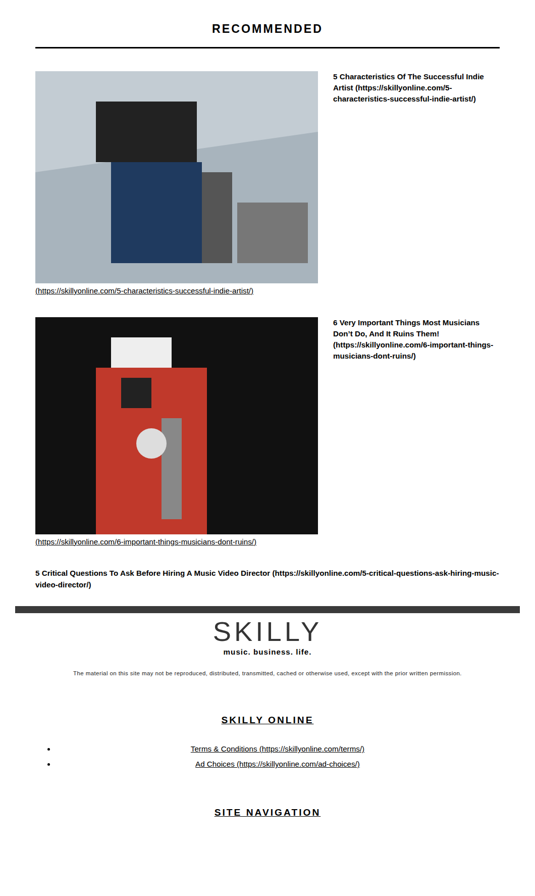RECOMMENDED
(https://skillyonline.com/5-characteristics-successful-indie-artist/)
5 Characteristics Of The Successful Indie Artist (https://skillyonline.com/5-characteristics-successful-indie-artist/)
(https://skillyonline.com/6-important-things-musicians-dont-ruins/)
6 Very Important Things Most Musicians Don’t Do, And It Ruins Them! (https://skillyonline.com/6-important-things-musicians-dont-ruins/)
5 Critical Questions To Ask Before Hiring A Music Video Director (https://skillyonline.com/5-critical-questions-ask-hiring-music-video-director/)
SKILLY
music. business. life.
The material on this site may not be reproduced, distributed, transmitted, cached or otherwise used, except with the prior written permission.
SKILLY ONLINE
Terms & Conditions (https://skillyonline.com/terms/)
Ad Choices (https://skillyonline.com/ad-choices/)
SITE NAVIGATION